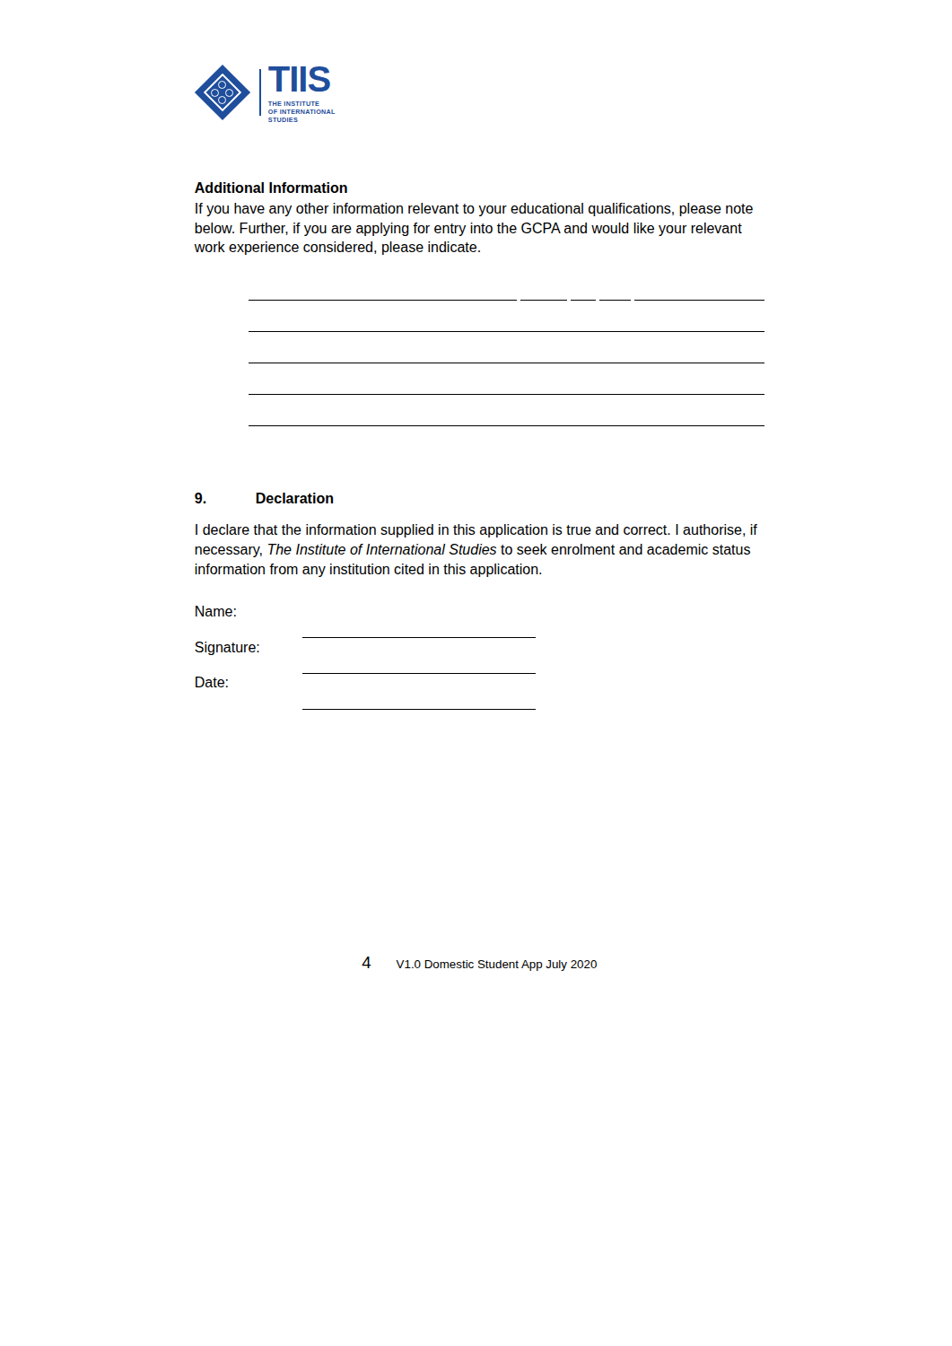TIIS
The Institute
of International
Studies
Additional Information
If you have any other information relevant to your educational qualifications, please note below. Further, if you are applying for entry into the GCPA and would like your relevant work experience considered, please indicate.
9. Declaration
I declare that the information supplied in this application is true and correct. I authorise, if necessary, The Institute of International Studies to seek enrolment and academic status information from any institution cited in this application.
| Name: | |
| Signature: | |
| Date: | | |
4
V1.0 Domestic Student App July 2020